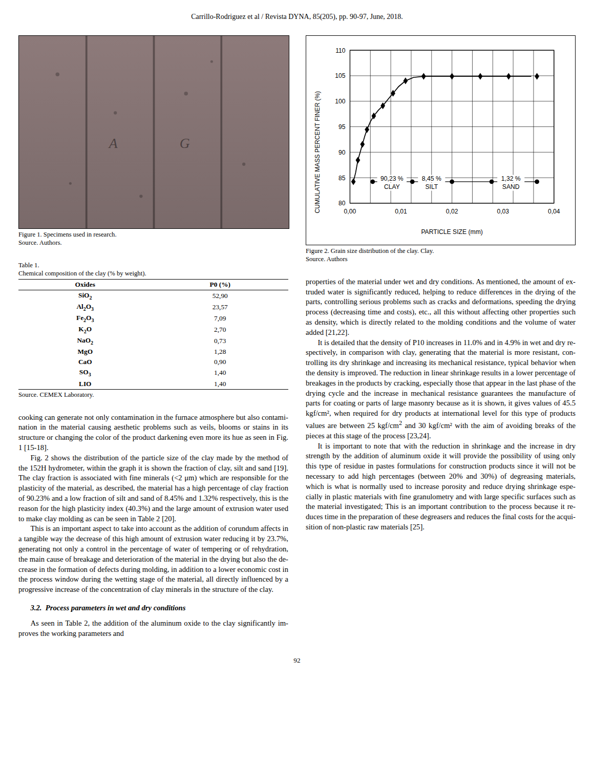Carrillo-Rodriguez et al / Revista DYNA, 85(205), pp. 90-97, June, 2018.
Figure 1. Specimens used in research.
Source. Authors.
Table 1. Chemical composition of the clay (% by weight).
| Oxides | P0 (%) |
| --- | --- |
| SiO 2 | 52,90 |
| Al 2 O 3 | 23,57 |
| Fe 2 O 3 | 7,09 |
| K 2 O | 2,70 |
| NaO 2 | 0,73 |
| MgO | 1,28 |
| CaO | 0,90 |
| SO 3 | 1,40 |
| LIO | 1,40 |
Source. CEMEX Laboratory.
cooking can generate not only contamination in the furnace atmosphere but also contamination in the material causing aesthetic problems such as veils, blooms or stains in its structure or changing the color of the product darkening even more its hue as seen in Fig. 1 [15-18].
Fig. 2 shows the distribution of the particle size of the clay made by the method of the 152H hydrometer, within the graph it is shown the fraction of clay, silt and sand [19]. The clay fraction is associated with fine minerals (<2 μm) which are responsible for the plasticity of the material, as described, the material has a high percentage of clay fraction of 90.23% and a low fraction of silt and sand of 8.45% and 1.32% respectively, this is the reason for the high plasticity index (40.3%) and the large amount of extrusion water used to make clay molding as can be seen in Table 2 [20].
This is an important aspect to take into account as the addition of corundum affects in a tangible way the decrease of this high amount of extrusion water reducing it by 23.7%, generating not only a control in the percentage of water of tempering or of rehydration, the main cause of breakage and deterioration of the material in the drying but also the decrease in the formation of defects during molding, in addition to a lower economic cost in the process window during the wetting stage of the material, all directly influenced by a progressive increase of the concentration of clay minerals in the structure of the clay.
3.2. Process parameters in wet and dry conditions
As seen in Table 2, the addition of the aluminum oxide to the clay significantly improves the working parameters and
CUMULATIVE MASS PERCENT FINER (%) 110 105 100 95 90 85 80 0,00 0,01 0,02 0,03 0,04 90,23 % CLAY 8,45 % SILT 1,32 % SAND PARTICLE SIZE (mm)
Figure 2. Grain size distribution of the clay. Clay.
Source. Authors
properties of the material under wet and dry conditions. As mentioned, the amount of extruded water is significantly reduced, helping to reduce differences in the drying of the parts, controlling serious problems such as cracks and deformations, speeding the drying process (decreasing time and costs), etc., all this without affecting other properties such as density, which is directly related to the molding conditions and the volume of water added [21,22].
It is detailed that the density of P10 increases in 11.0% and in 4.9% in wet and dry respectively, in comparison with clay, generating that the material is more resistant, controlling its dry shrinkage and increasing its mechanical resistance, typical behavior when the density is improved. The reduction in linear shrinkage results in a lower percentage of breakages in the products by cracking, especially those that appear in the last phase of the drying cycle and the increase in mechanical resistance guarantees the manufacture of parts for coating or parts of large masonry because as it is shown, it gives values of 45.5 kgf/cm², when required for dry products at international level for this type of products values are between 25 kgf/cm2 and 30 kgf/cm² with the aim of avoiding breaks of the pieces at this stage of the process [23,24].
It is important to note that with the reduction in shrinkage and the increase in dry strength by the addition of aluminum oxide it will provide the possibility of using only this type of residue in pastes formulations for construction products since it will not be necessary to add high percentages (between 20% and 30%) of degreasing materials, which is what is normally used to increase porosity and reduce drying shrinkage especially in plastic materials with fine granulometry and with large specific surfaces such as the material investigated; This is an important contribution to the process because it reduces time in the preparation of these degreasers and reduces the final costs for the acquisition of non-plastic raw materials [25].
92